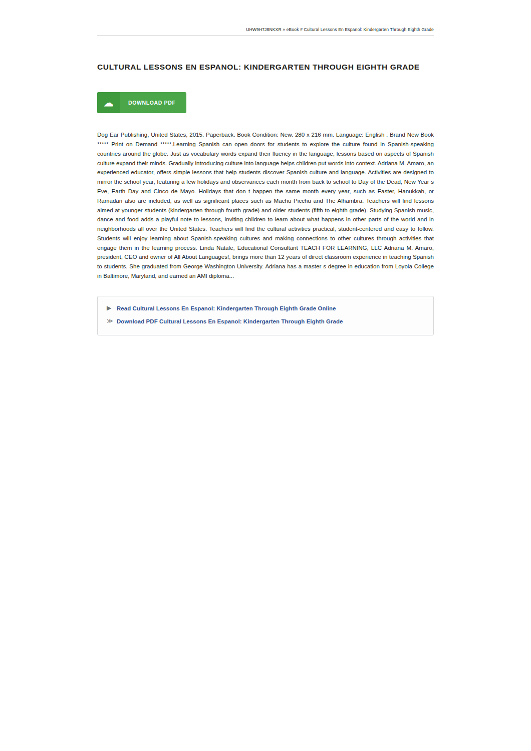UHW9H7J8NKXR » eBook # Cultural Lessons En Espanol: Kindergarten Through Eighth Grade
CULTURAL LESSONS EN ESPANOL: KINDERGARTEN THROUGH EIGHTH GRADE
☁ DOWNLOAD PDF
Dog Ear Publishing, United States, 2015. Paperback. Book Condition: New. 280 x 216 mm. Language: English . Brand New Book ***** Print on Demand *****.Learning Spanish can open doors for students to explore the culture found in Spanish-speaking countries around the globe. Just as vocabulary words expand their fluency in the language, lessons based on aspects of Spanish culture expand their minds. Gradually introducing culture into language helps children put words into context. Adriana M. Amaro, an experienced educator, offers simple lessons that help students discover Spanish culture and language. Activities are designed to mirror the school year, featuring a few holidays and observances each month from back to school to Day of the Dead, New Year s Eve, Earth Day and Cinco de Mayo. Holidays that don t happen the same month every year, such as Easter, Hanukkah, or Ramadan also are included, as well as significant places such as Machu Picchu and The Alhambra. Teachers will find lessons aimed at younger students (kindergarten through fourth grade) and older students (fifth to eighth grade). Studying Spanish music, dance and food adds a playful note to lessons, inviting children to learn about what happens in other parts of the world and in neighborhoods all over the United States. Teachers will find the cultural activities practical, student-centered and easy to follow. Students will enjoy learning about Spanish-speaking cultures and making connections to other cultures through activities that engage them in the learning process. Linda Natale, Educational Consultant TEACH FOR LEARNING, LLC Adriana M. Amaro, president, CEO and owner of All About Languages!, brings more than 12 years of direct classroom experience in teaching Spanish to students. She graduated from George Washington University. Adriana has a master s degree in education from Loyola College in Baltimore, Maryland, and earned an AMI diploma...
▶Read Cultural Lessons En Espanol: Kindergarten Through Eighth Grade Online
≫Download PDF Cultural Lessons En Espanol: Kindergarten Through Eighth Grade